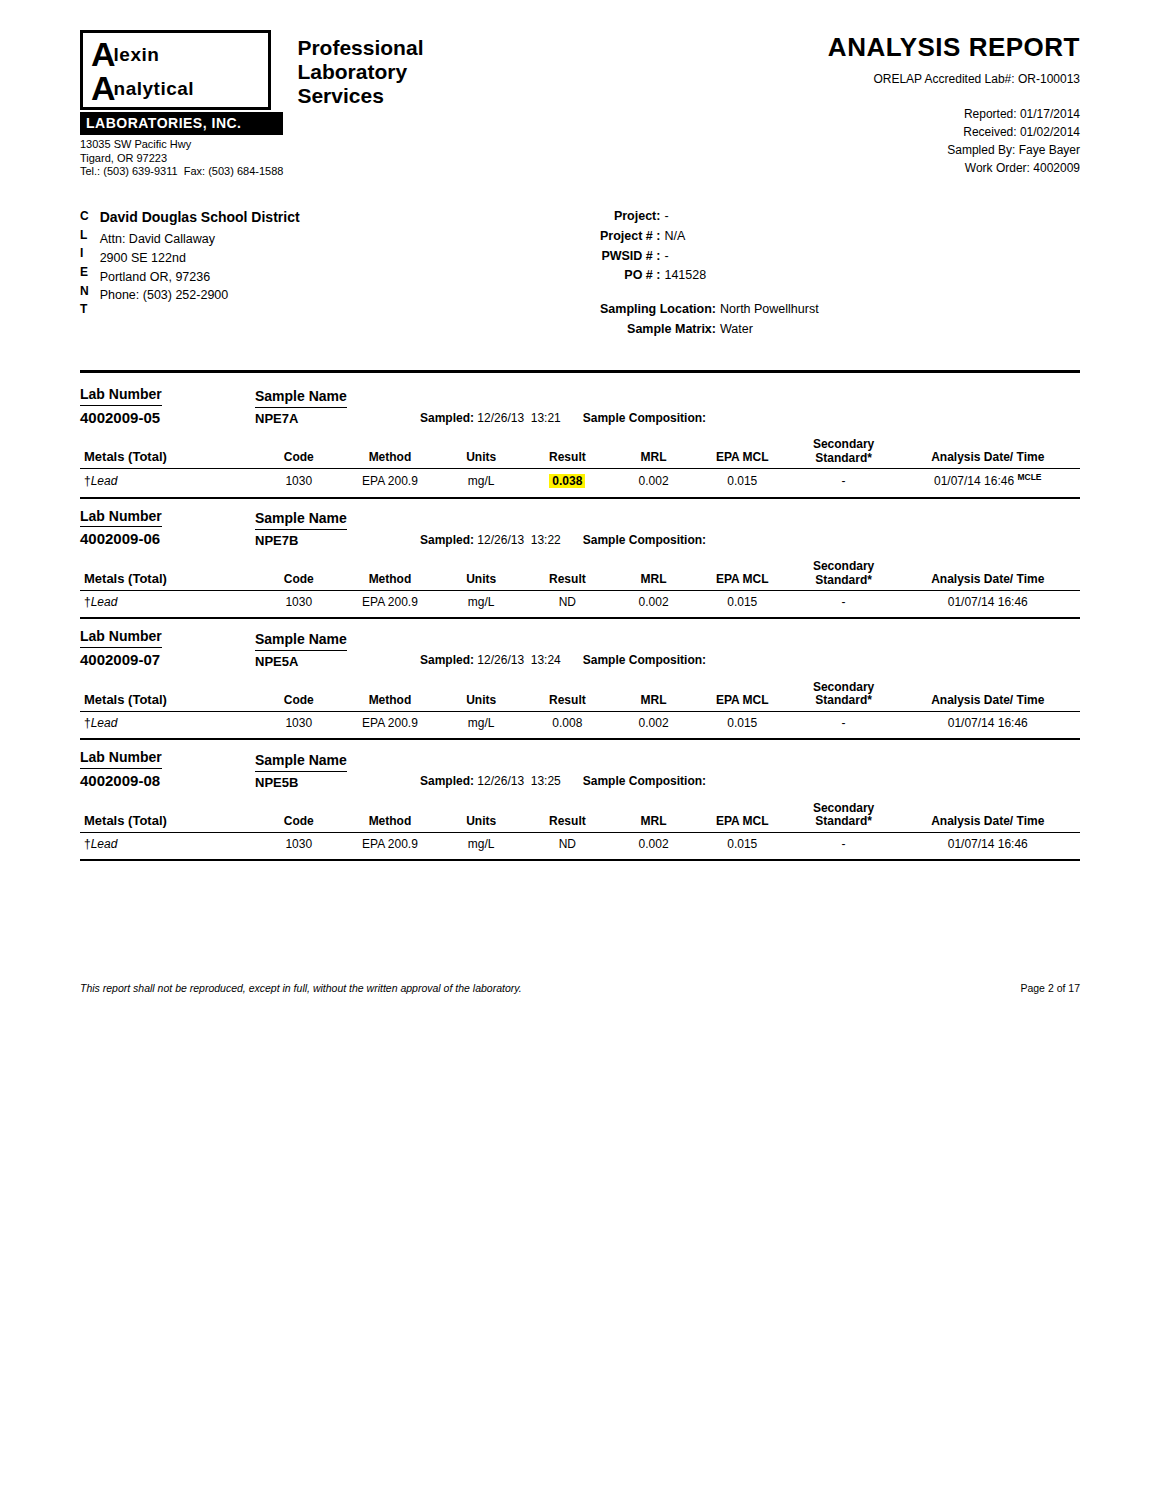Alexin
Analytical
LABORATORIES, INC.
13035 SW Pacific Hwy
Tigard, OR 97223
Tel.: (503) 639-9311 Fax: (503) 684-1588
Professional
Laboratory
Services
ANALYSIS REPORT
ORELAP Accredited Lab#: OR-100013
Reported: 01/17/2014
Received: 01/02/2014
Sampled By: Faye Bayer
Work Order: 4002009
C
L
I
E
N
T
David Douglas School District
Attn: David Callaway
2900 SE 122nd
Portland OR, 97236
Phone: (503) 252-2900
| Project: | - |
| Project # : | N/A |
| PWSID # : | - |
| PO # : | 141528 |
| Sampling Location: | North Powellhurst |
| Sample Matrix: | Water |
Lab Number
4002009-05
Sample Name
NPE7A
Sampled: 12/26/13 13:21
Sample Composition:
| Metals (Total) | Code | Method | Units | Result | MRL | EPA MCL | Secondary Standard* | Analysis Date/ Time |
| --- | --- | --- | --- | --- | --- | --- | --- | --- |
| † Lead | 1030 | EPA 200.9 | mg/L | 0.038 | 0.002 | 0.015 | - | 01/07/14 16:46 MCLE |
Lab Number
4002009-06
Sample Name
NPE7B
Sampled: 12/26/13 13:22
Sample Composition:
| Metals (Total) | Code | Method | Units | Result | MRL | EPA MCL | Secondary Standard* | Analysis Date/ Time |
| --- | --- | --- | --- | --- | --- | --- | --- | --- |
| † Lead | 1030 | EPA 200.9 | mg/L | ND | 0.002 | 0.015 | - | 01/07/14 16:46 |
Lab Number
4002009-07
Sample Name
NPE5A
Sampled: 12/26/13 13:24
Sample Composition:
| Metals (Total) | Code | Method | Units | Result | MRL | EPA MCL | Secondary Standard* | Analysis Date/ Time |
| --- | --- | --- | --- | --- | --- | --- | --- | --- |
| † Lead | 1030 | EPA 200.9 | mg/L | 0.008 | 0.002 | 0.015 | - | 01/07/14 16:46 |
Lab Number
4002009-08
Sample Name
NPE5B
Sampled: 12/26/13 13:25
Sample Composition:
| Metals (Total) | Code | Method | Units | Result | MRL | EPA MCL | Secondary Standard* | Analysis Date/ Time |
| --- | --- | --- | --- | --- | --- | --- | --- | --- |
| † Lead | 1030 | EPA 200.9 | mg/L | ND | 0.002 | 0.015 | - | 01/07/14 16:46 |
This report shall not be reproduced, except in full, without the written approval of the laboratory.
Page 2 of 17